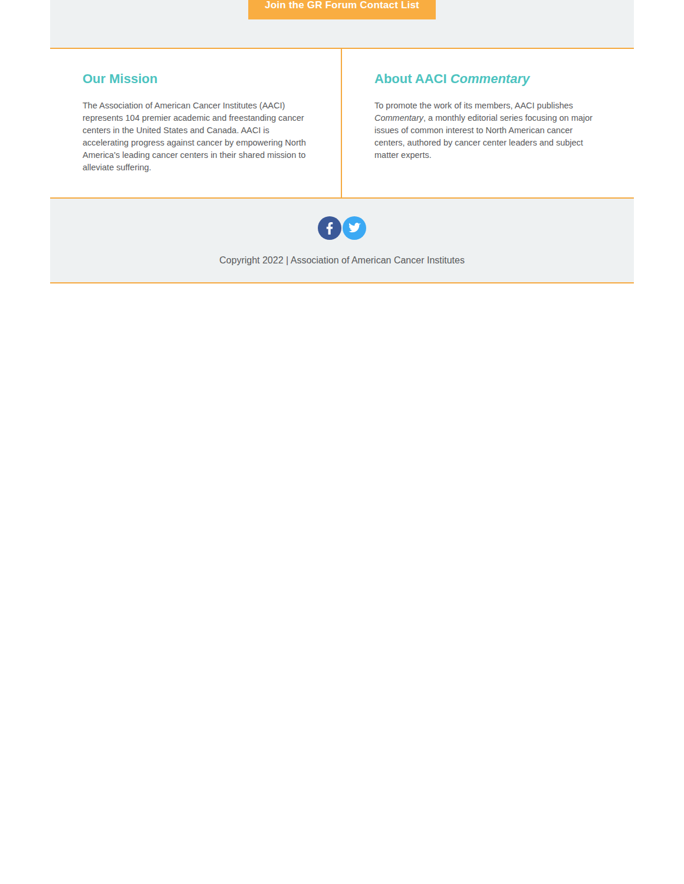Join the GR Forum Contact List
Our Mission
The Association of American Cancer Institutes (AACI) represents 104 premier academic and freestanding cancer centers in the United States and Canada. AACI is accelerating progress against cancer by empowering North America's leading cancer centers in their shared mission to alleviate suffering.
About AACI Commentary
To promote the work of its members, AACI publishes Commentary, a monthly editorial series focusing on major issues of common interest to North American cancer centers, authored by cancer center leaders and subject matter experts.
Copyright 2022 | Association of American Cancer Institutes